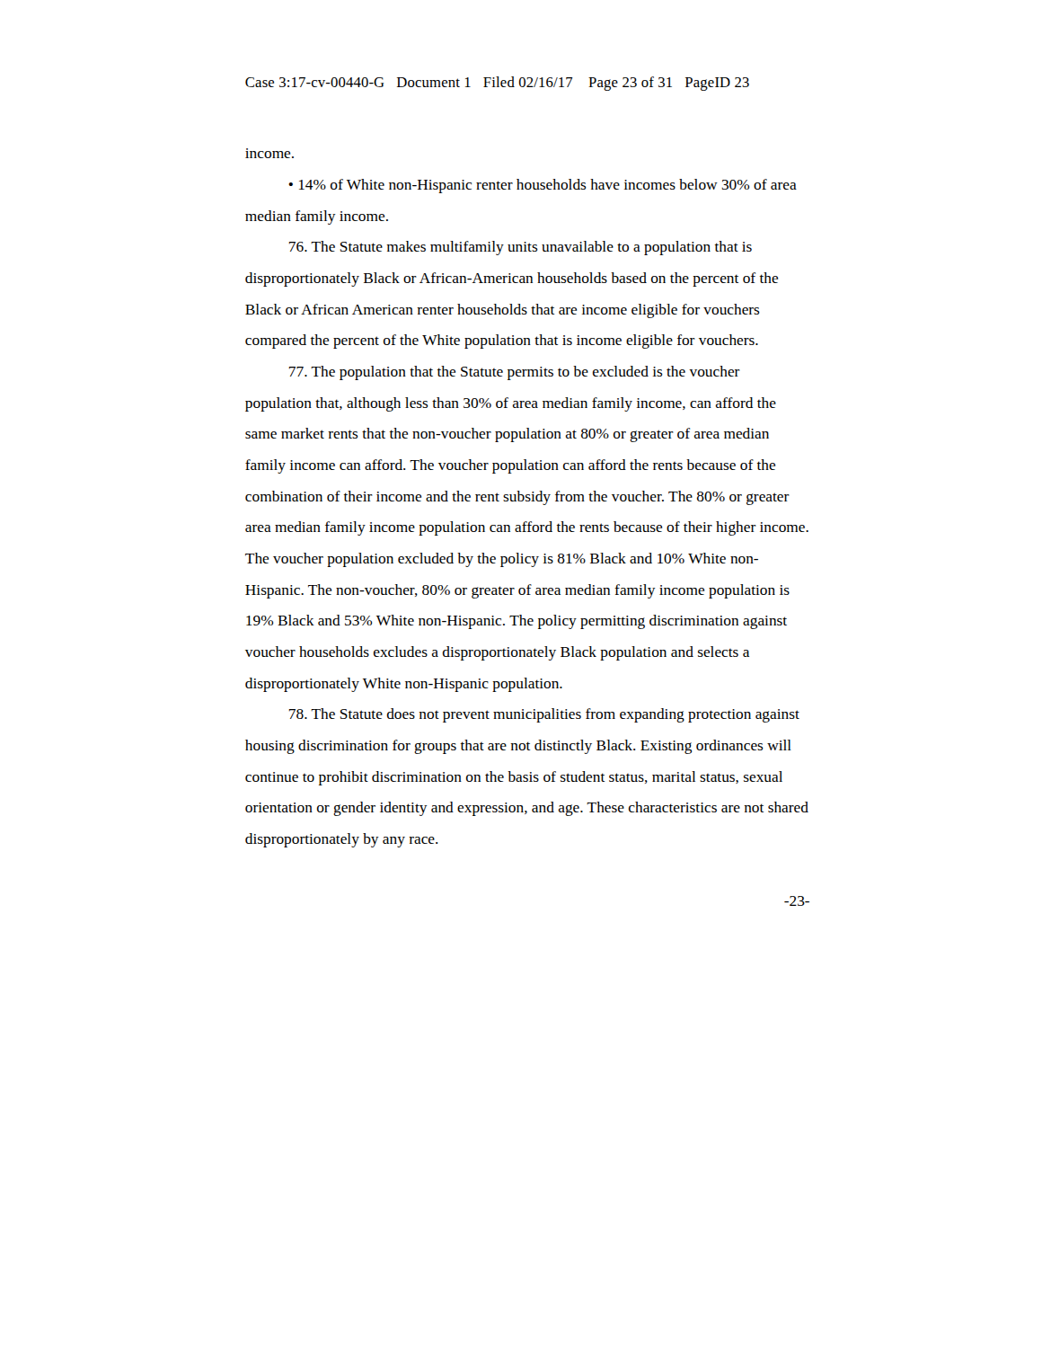Case 3:17-cv-00440-G Document 1 Filed 02/16/17 Page 23 of 31 PageID 23
income.
• 14% of White non-Hispanic renter households have incomes below 30% of area median family income.
76. The Statute makes multifamily units unavailable to a population that is disproportionately Black or African-American households based on the percent of the Black or African American renter households that are income eligible for vouchers compared the percent of the White population that is income eligible for vouchers.
77. The population that the Statute permits to be excluded is the voucher population that, although less than 30% of area median family income, can afford the same market rents that the non-voucher population at 80% or greater of area median family income can afford. The voucher population can afford the rents because of the combination of their income and the rent subsidy from the voucher. The 80% or greater area median family income population can afford the rents because of their higher income. The voucher population excluded by the policy is 81% Black and 10% White non-Hispanic. The non-voucher, 80% or greater of area median family income population is 19% Black and 53% White non-Hispanic. The policy permitting discrimination against voucher households excludes a disproportionately Black population and selects a disproportionately White non-Hispanic population.
78. The Statute does not prevent municipalities from expanding protection against housing discrimination for groups that are not distinctly Black. Existing ordinances will continue to prohibit discrimination on the basis of student status, marital status, sexual orientation or gender identity and expression, and age. These characteristics are not shared disproportionately by any race.
-23-